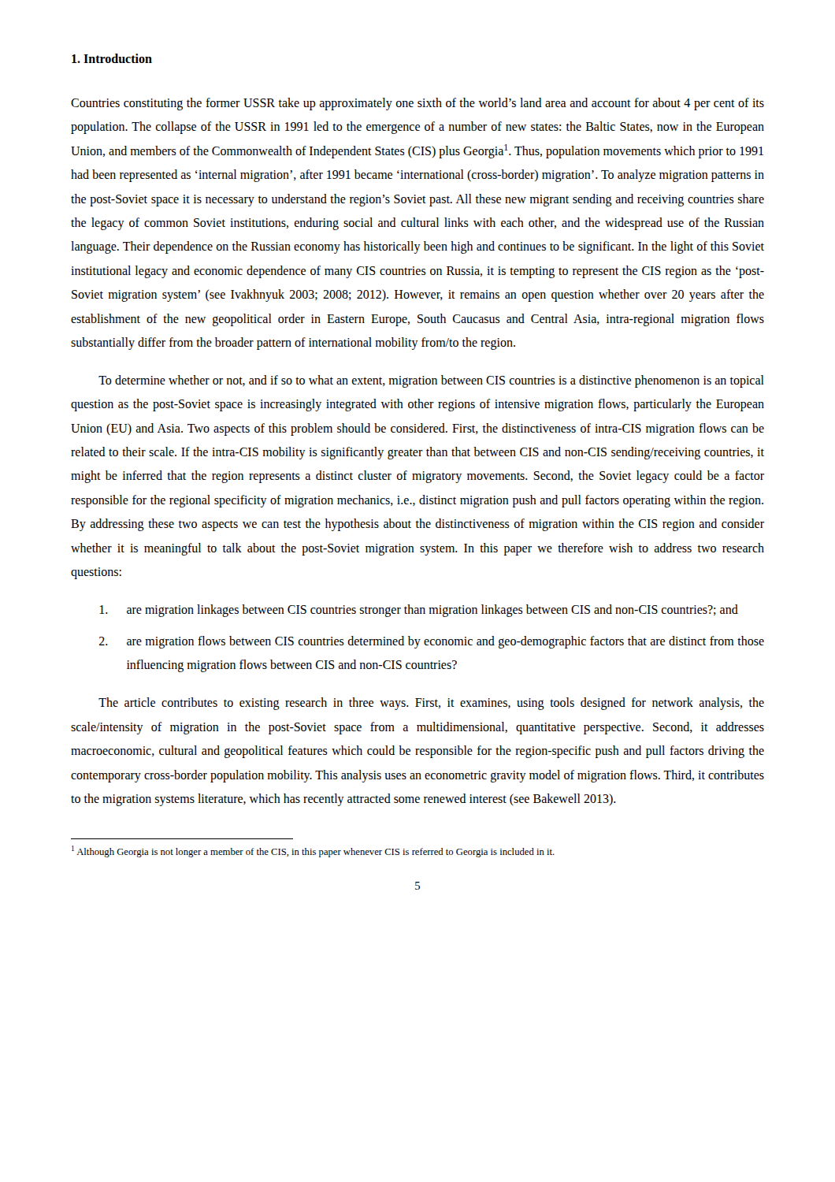1. Introduction
Countries constituting the former USSR take up approximately one sixth of the world’s land area and account for about 4 per cent of its population. The collapse of the USSR in 1991 led to the emergence of a number of new states: the Baltic States, now in the European Union, and members of the Commonwealth of Independent States (CIS) plus Georgia1. Thus, population movements which prior to 1991 had been represented as ‘internal migration’, after 1991 became ‘international (cross-border) migration’. To analyze migration patterns in the post-Soviet space it is necessary to understand the region’s Soviet past. All these new migrant sending and receiving countries share the legacy of common Soviet institutions, enduring social and cultural links with each other, and the widespread use of the Russian language. Their dependence on the Russian economy has historically been high and continues to be significant. In the light of this Soviet institutional legacy and economic dependence of many CIS countries on Russia, it is tempting to represent the CIS region as the ‘post-Soviet migration system’ (see Ivakhnyuk 2003; 2008; 2012). However, it remains an open question whether over 20 years after the establishment of the new geopolitical order in Eastern Europe, South Caucasus and Central Asia, intra-regional migration flows substantially differ from the broader pattern of international mobility from/to the region.
To determine whether or not, and if so to what an extent, migration between CIS countries is a distinctive phenomenon is an topical question as the post-Soviet space is increasingly integrated with other regions of intensive migration flows, particularly the European Union (EU) and Asia. Two aspects of this problem should be considered. First, the distinctiveness of intra-CIS migration flows can be related to their scale. If the intra-CIS mobility is significantly greater than that between CIS and non-CIS sending/receiving countries, it might be inferred that the region represents a distinct cluster of migratory movements. Second, the Soviet legacy could be a factor responsible for the regional specificity of migration mechanics, i.e., distinct migration push and pull factors operating within the region. By addressing these two aspects we can test the hypothesis about the distinctiveness of migration within the CIS region and consider whether it is meaningful to talk about the post-Soviet migration system. In this paper we therefore wish to address two research questions:
are migration linkages between CIS countries stronger than migration linkages between CIS and non-CIS countries?; and
are migration flows between CIS countries determined by economic and geo-demographic factors that are distinct from those influencing migration flows between CIS and non-CIS countries?
The article contributes to existing research in three ways. First, it examines, using tools designed for network analysis, the scale/intensity of migration in the post-Soviet space from a multidimensional, quantitative perspective. Second, it addresses macroeconomic, cultural and geopolitical features which could be responsible for the region-specific push and pull factors driving the contemporary cross-border population mobility. This analysis uses an econometric gravity model of migration flows. Third, it contributes to the migration systems literature, which has recently attracted some renewed interest (see Bakewell 2013).
1 Although Georgia is not longer a member of the CIS, in this paper whenever CIS is referred to Georgia is included in it.
5